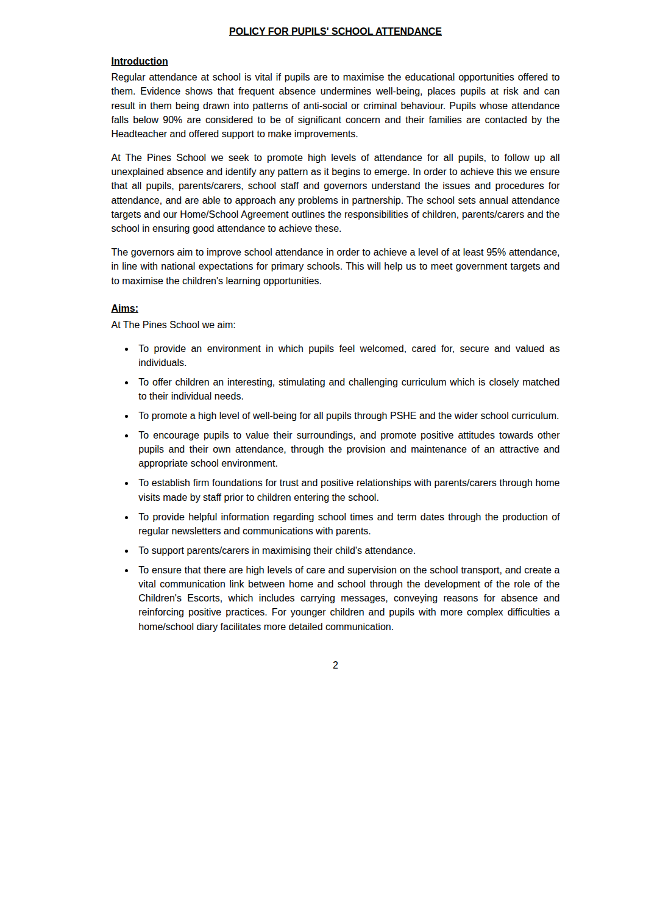Policy for Pupils' School Attendance
Introduction
Regular attendance at school is vital if pupils are to maximise the educational opportunities offered to them. Evidence shows that frequent absence undermines well-being, places pupils at risk and can result in them being drawn into patterns of anti-social or criminal behaviour. Pupils whose attendance falls below 90% are considered to be of significant concern and their families are contacted by the Headteacher and offered support to make improvements.
At The Pines School we seek to promote high levels of attendance for all pupils, to follow up all unexplained absence and identify any pattern as it begins to emerge. In order to achieve this we ensure that all pupils, parents/carers, school staff and governors understand the issues and procedures for attendance, and are able to approach any problems in partnership. The school sets annual attendance targets and our Home/School Agreement outlines the responsibilities of children, parents/carers and the school in ensuring good attendance to achieve these.
The governors aim to improve school attendance in order to achieve a level of at least 95% attendance, in line with national expectations for primary schools. This will help us to meet government targets and to maximise the children's learning opportunities.
Aims:
At The Pines School we aim:
To provide an environment in which pupils feel welcomed, cared for, secure and valued as individuals.
To offer children an interesting, stimulating and challenging curriculum which is closely matched to their individual needs.
To promote a high level of well-being for all pupils through PSHE and the wider school curriculum.
To encourage pupils to value their surroundings, and promote positive attitudes towards other pupils and their own attendance, through the provision and maintenance of an attractive and appropriate school environment.
To establish firm foundations for trust and positive relationships with parents/carers through home visits made by staff prior to children entering the school.
To provide helpful information regarding school times and term dates through the production of regular newsletters and communications with parents.
To support parents/carers in maximising their child's attendance.
To ensure that there are high levels of care and supervision on the school transport, and create a vital communication link between home and school through the development of the role of the Children's Escorts, which includes carrying messages, conveying reasons for absence and reinforcing positive practices. For younger children and pupils with more complex difficulties a home/school diary facilitates more detailed communication.
2